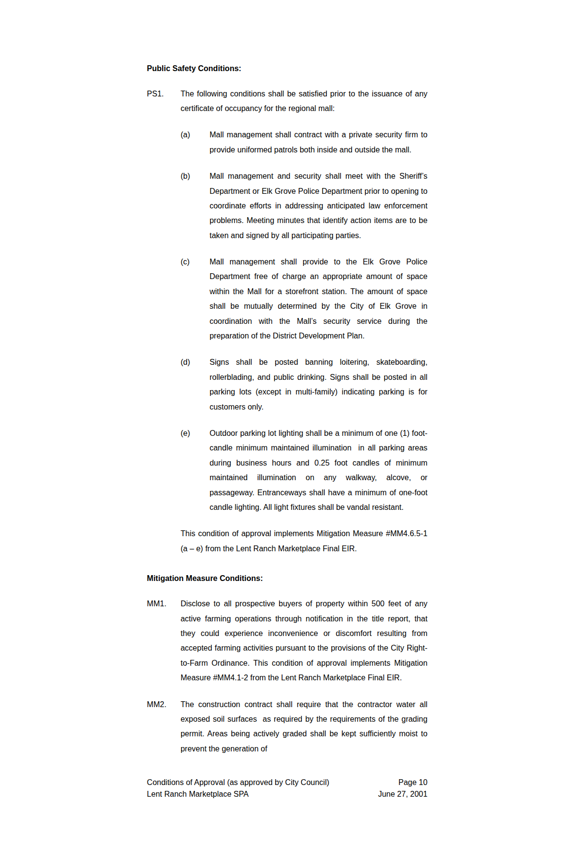Public Safety Conditions:
PS1.
The following conditions shall be satisfied prior to the issuance of any certificate of occupancy for the regional mall:
(a)
Mall management shall contract with a private security firm to provide uniformed patrols both inside and outside the mall.
(b)
Mall management and security shall meet with the Sheriff’s Department or Elk Grove Police Department prior to opening to coordinate efforts in addressing anticipated law enforcement problems. Meeting minutes that identify action items are to be taken and signed by all participating parties.
(c)
Mall management shall provide to the Elk Grove Police Department free of charge an appropriate amount of space within the Mall for a storefront station. The amount of space shall be mutually determined by the City of Elk Grove in coordination with the Mall’s security service during the preparation of the District Development Plan.
(d)
Signs shall be posted banning loitering, skateboarding, rollerblading, and public drinking. Signs shall be posted in all parking lots (except in multi-family) indicating parking is for customers only.
(e)
Outdoor parking lot lighting shall be a minimum of one (1) foot-candle minimum maintained illumination in all parking areas during business hours and 0.25 foot candles of minimum maintained illumination on any walkway, alcove, or passageway. Entranceways shall have a minimum of one-foot candle lighting. All light fixtures shall be vandal resistant.
This condition of approval implements Mitigation Measure #MM4.6.5-1 (a – e) from the Lent Ranch Marketplace Final EIR.
Mitigation Measure Conditions:
MM1.
Disclose to all prospective buyers of property within 500 feet of any active farming operations through notification in the title report, that they could experience inconvenience or discomfort resulting from accepted farming activities pursuant to the provisions of the City Right-to-Farm Ordinance. This condition of approval implements Mitigation Measure #MM4.1-2 from the Lent Ranch Marketplace Final EIR.
MM2.
The construction contract shall require that the contractor water all exposed soil surfaces as required by the requirements of the grading permit. Areas being actively graded shall be kept sufficiently moist to prevent the generation of
Conditions of Approval (as approved by City Council)
Lent Ranch Marketplace SPA
Page 10
June 27, 2001